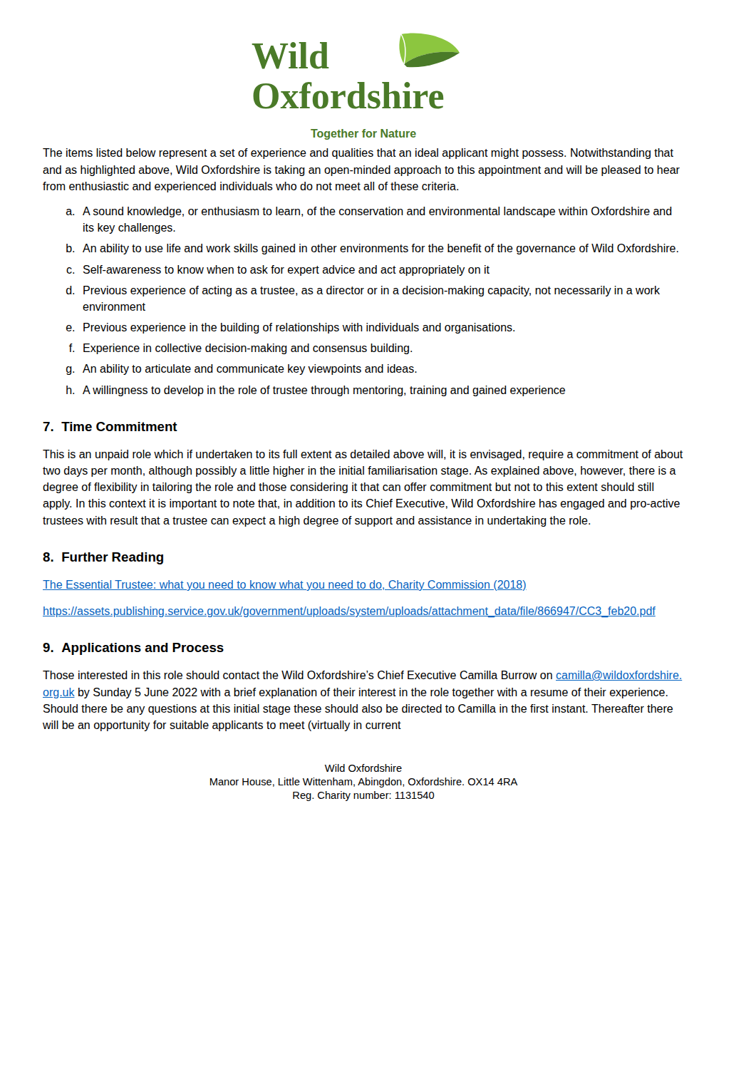Wild Oxfordshire
Together for Nature
The items listed below represent a set of experience and qualities that an ideal applicant might possess. Notwithstanding that and as highlighted above, Wild Oxfordshire is taking an open-minded approach to this appointment and will be pleased to hear from enthusiastic and experienced individuals who do not meet all of these criteria.
A sound knowledge, or enthusiasm to learn, of the conservation and environmental landscape within Oxfordshire and its key challenges.
An ability to use life and work skills gained in other environments for the benefit of the governance of Wild Oxfordshire.
Self-awareness to know when to ask for expert advice and act appropriately on it
Previous experience of acting as a trustee, as a director or in a decision-making capacity, not necessarily in a work environment
Previous experience in the building of relationships with individuals and organisations.
Experience in collective decision-making and consensus building.
An ability to articulate and communicate key viewpoints and ideas.
A willingness to develop in the role of trustee through mentoring, training and gained experience
7. Time Commitment
This is an unpaid role which if undertaken to its full extent as detailed above will, it is envisaged, require a commitment of about two days per month, although possibly a little higher in the initial familiarisation stage. As explained above, however, there is a degree of flexibility in tailoring the role and those considering it that can offer commitment but not to this extent should still apply. In this context it is important to note that, in addition to its Chief Executive, Wild Oxfordshire has engaged and pro-active trustees with result that a trustee can expect a high degree of support and assistance in undertaking the role.
8. Further Reading
The Essential Trustee: what you need to know what you need to do, Charity Commission (2018)
https://assets.publishing.service.gov.uk/government/uploads/system/uploads/attachment_data/file/866947/CC3_feb20.pdf
9. Applications and Process
Those interested in this role should contact the Wild Oxfordshire’s Chief Executive Camilla Burrow on camilla@wildoxfordshire.org.uk by Sunday 5 June 2022 with a brief explanation of their interest in the role together with a resume of their experience. Should there be any questions at this initial stage these should also be directed to Camilla in the first instant. Thereafter there will be an opportunity for suitable applicants to meet (virtually in current
Wild Oxfordshire
Manor House, Little Wittenham, Abingdon, Oxfordshire. OX14 4RA
Reg. Charity number: 1131540